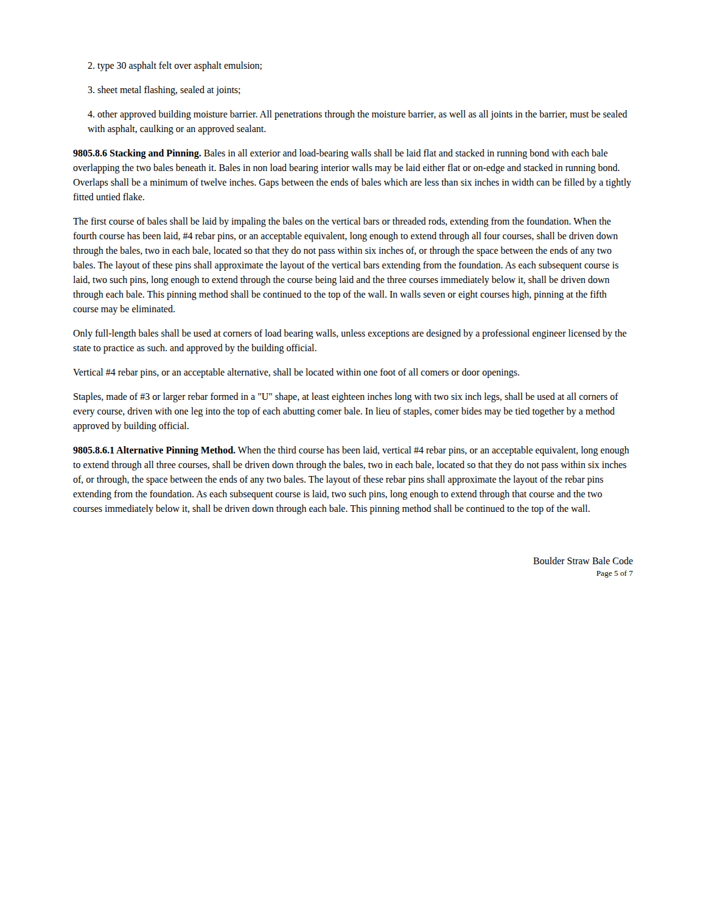2. type 30 asphalt felt over asphalt emulsion;
3. sheet metal flashing, sealed at joints;
4. other approved building moisture barrier. All penetrations through the moisture barrier, as well as all joints in the barrier, must be sealed with asphalt, caulking or an approved sealant.
9805.8.6 Stacking and Pinning. Bales in all exterior and load-bearing walls shall be laid flat and stacked in running bond with each bale overlapping the two bales beneath it. Bales in non load bearing interior walls may be laid either flat or on-edge and stacked in running bond. Overlaps shall be a minimum of twelve inches. Gaps between the ends of bales which are less than six inches in width can be filled by a tightly fitted untied flake.
The first course of bales shall be laid by impaling the bales on the vertical bars or threaded rods, extending from the foundation. When the fourth course has been laid, #4 rebar pins, or an acceptable equivalent, long enough to extend through all four courses, shall be driven down through the bales, two in each bale, located so that they do not pass within six inches of, or through the space between the ends of any two bales. The layout of these pins shall approximate the layout of the vertical bars extending from the foundation. As each subsequent course is laid, two such pins, long enough to extend through the course being laid and the three courses immediately below it, shall be driven down through each bale. This pinning method shall be continued to the top of the wall. In walls seven or eight courses high, pinning at the fifth course may be eliminated.
Only full-length bales shall be used at corners of load bearing walls, unless exceptions are designed by a professional engineer licensed by the state to practice as such. and approved by the building official.
Vertical #4 rebar pins, or an acceptable alternative, shall be located within one foot of all comers or door openings.
Staples, made of #3 or larger rebar formed in a "U" shape, at least eighteen inches long with two six inch legs, shall be used at all corners of every course, driven with one leg into the top of each abutting comer bale. In lieu of staples, comer bides may be tied together by a method approved by building official.
9805.8.6.1 Alternative Pinning Method. When the third course has been laid, vertical #4 rebar pins, or an acceptable equivalent, long enough to extend through all three courses, shall be driven down through the bales, two in each bale, located so that they do not pass within six inches of, or through, the space between the ends of any two bales. The layout of these rebar pins shall approximate the layout of the rebar pins extending from the foundation. As each subsequent course is laid, two such pins, long enough to extend through that course and the two courses immediately below it, shall be driven down through each bale. This pinning method shall be continued to the top of the wall.
Boulder Straw Bale Code Page 5 of 7